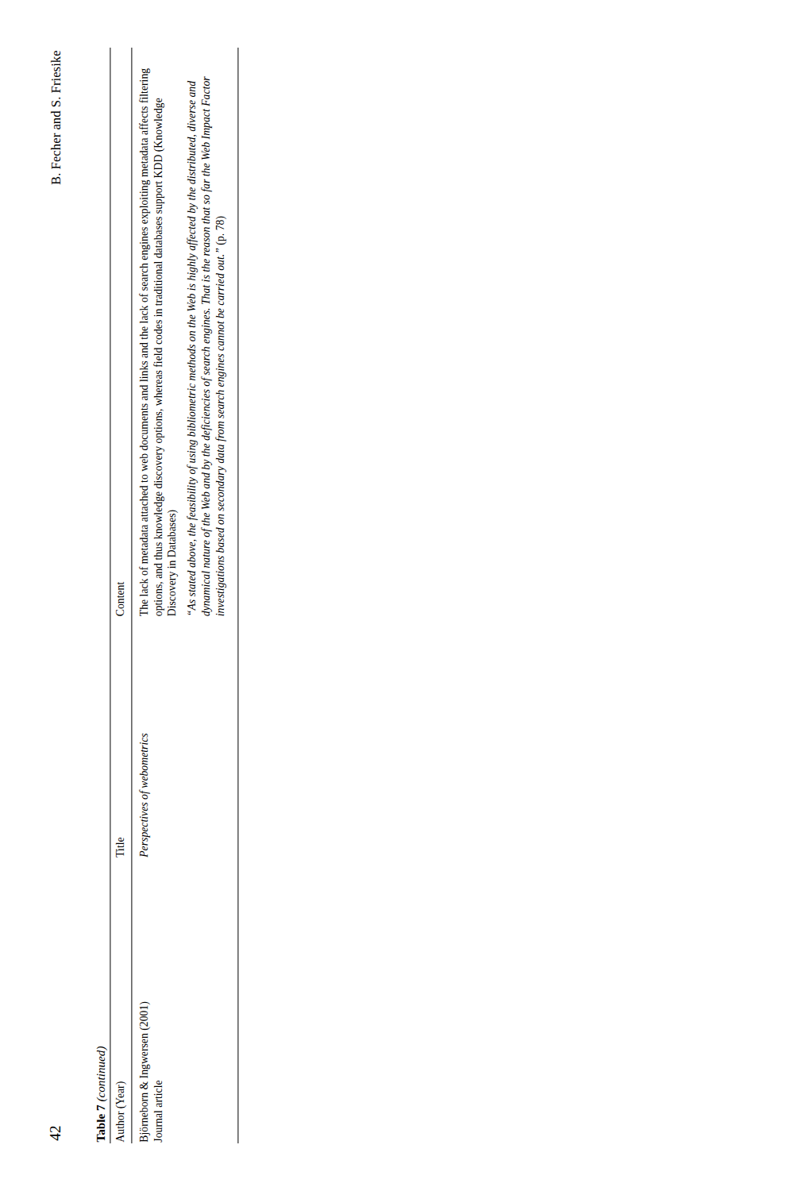42 B. Fecher and S. Friesike
Table 7 (continued)
| Author (Year) | Title | Content |
| --- | --- | --- |
| Björneborn & Ingwersen (2001) Journal article | Perspectives of webometrics | The lack of metadata attached to web documents and links and the lack of search engines exploiting metadata affects filtering options, and thus knowledge discovery options, whereas field codes in traditional databases support KDD (Knowledge Discovery in Databases) “As stated above, the feasibility of using bibliometric methods on the Web is highly affected by the distributed, diverse and dynamical nature of the Web and by the deficiencies of search engines. That is the reason that so far the Web Impact Factor investigations based on secondary data from search engines cannot be carried out.” (p. 78) |